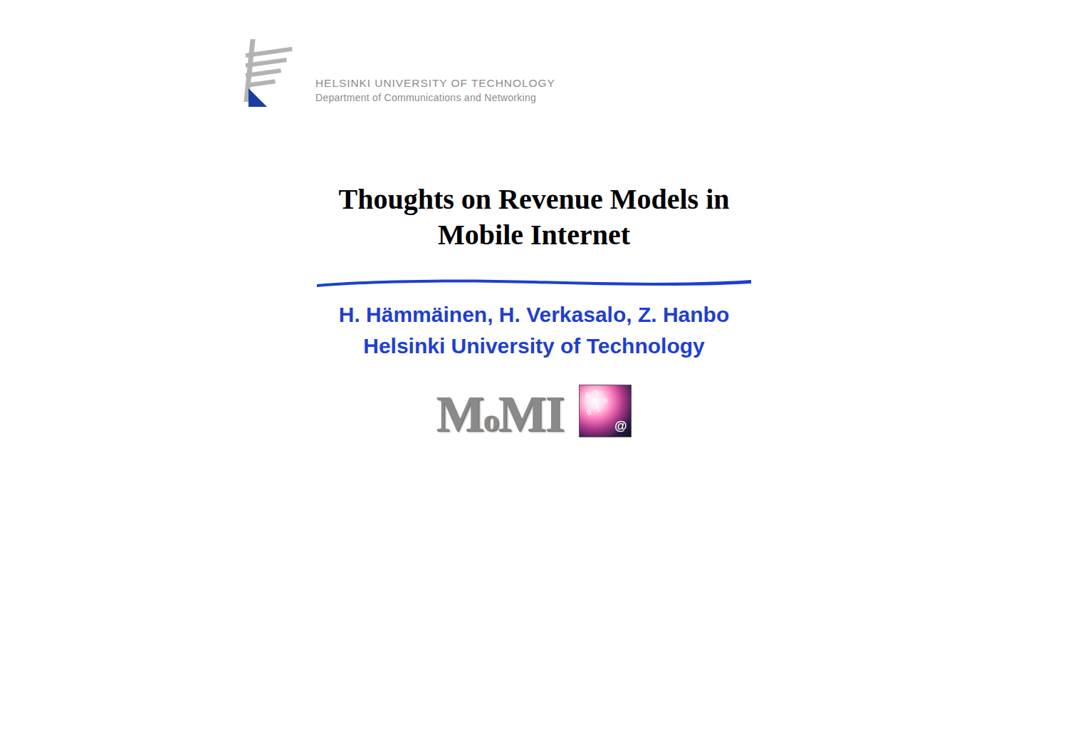HELSINKI UNIVERSITY OF TECHNOLOGY
Department of Communications and Networking
Thoughts on Revenue Models in
Mobile Internet
H. Hämmäinen, H. Verkasalo, Z. Hanbo
Helsinki University of Technology
Mo MI
0 1 1 0 0 1
@